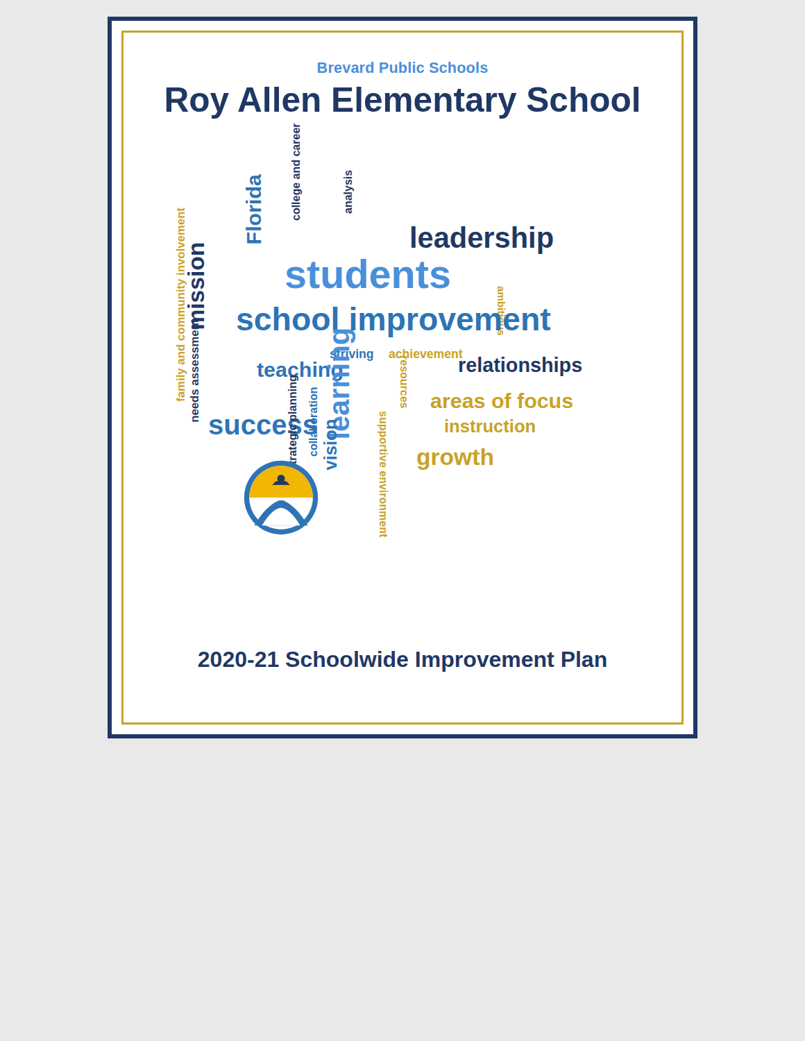Brevard Public Schools
Roy Allen Elementary School
analysis college and career Florida leadership ambitious students mission school improvement striving achievement teaching relationships resources areas of focus instruction family and community involvement needs assessment success learning supportive environment growth strategic planning collaboration vision
2020-21 Schoolwide Improvement Plan